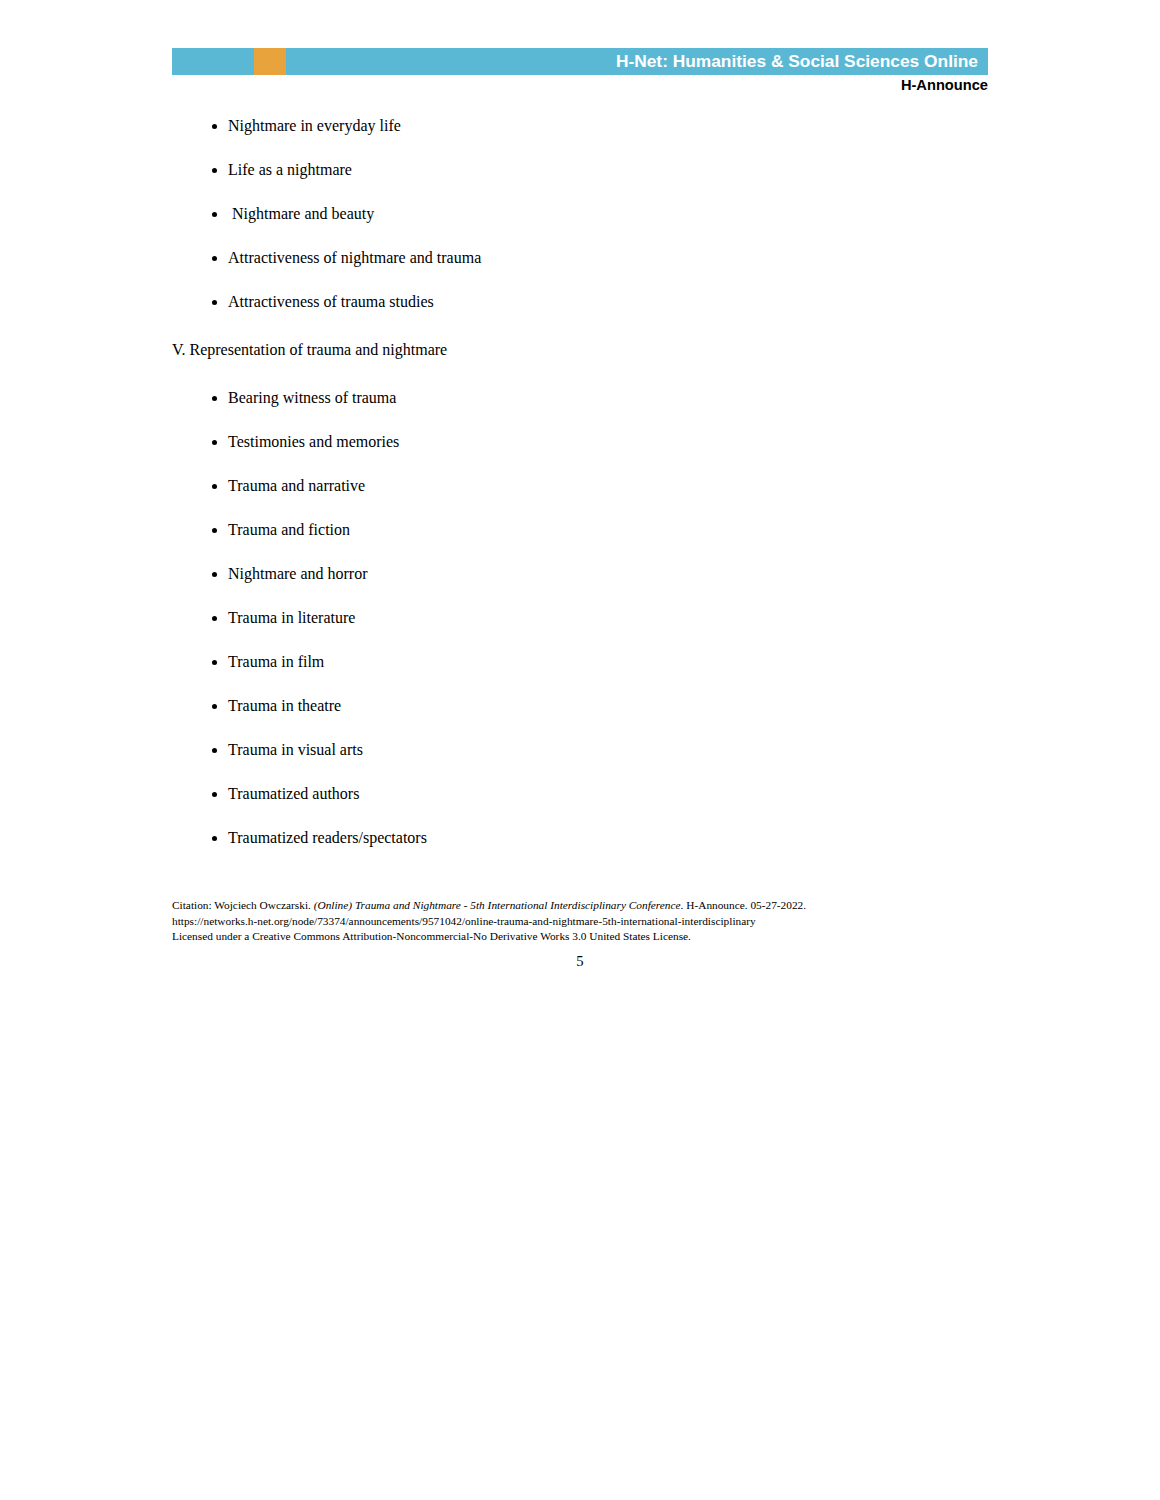H-Net: Humanities & Social Sciences Online
H-Announce
Nightmare in everyday life
Life as a nightmare
Nightmare and beauty
Attractiveness of nightmare and trauma
Attractiveness of trauma studies
V. Representation of trauma and nightmare
Bearing witness of trauma
Testimonies and memories
Trauma and narrative
Trauma and fiction
Nightmare and horror
Trauma in literature
Trauma in film
Trauma in theatre
Trauma in visual arts
Traumatized authors
Traumatized readers/spectators
Citation: Wojciech Owczarski. (Online) Trauma and Nightmare - 5th International Interdisciplinary Conference. H-Announce. 05-27-2022.
https://networks.h-net.org/node/73374/announcements/9571042/online-trauma-and-nightmare-5th-international-interdisciplinary
Licensed under a Creative Commons Attribution-Noncommercial-No Derivative Works 3.0 United States License.
5